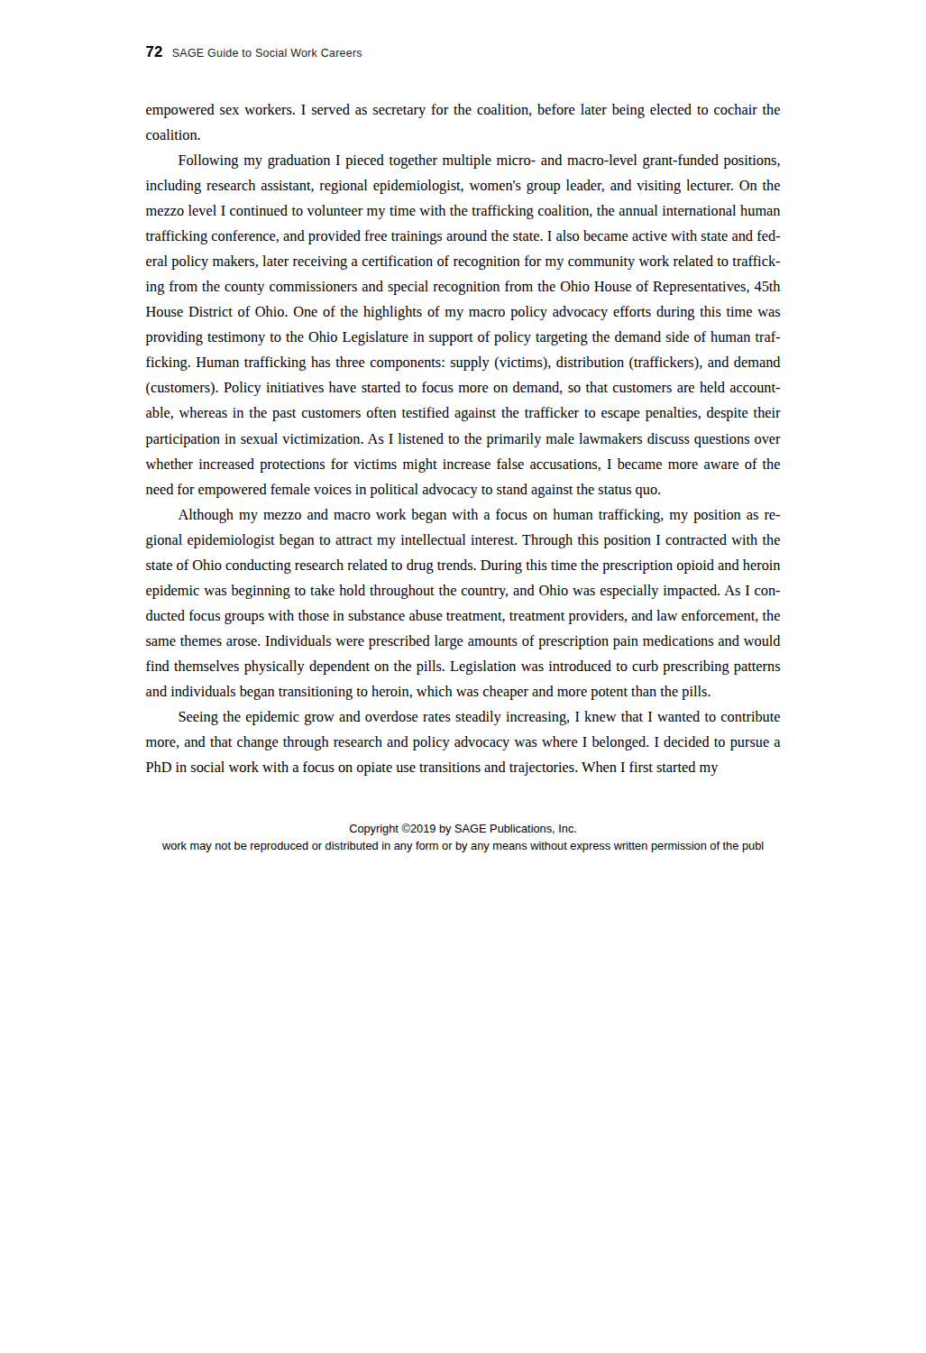72 SAGE Guide to Social Work Careers
empowered sex workers. I served as secretary for the coalition, before later being elected to cochair the coalition.
Following my graduation I pieced together multiple micro- and macro-level grant-funded positions, including research assistant, regional epidemiologist, women's group leader, and visiting lecturer. On the mezzo level I continued to volunteer my time with the trafficking coalition, the annual international human trafficking conference, and provided free trainings around the state. I also became active with state and federal policy makers, later receiving a certification of recognition for my community work related to trafficking from the county commissioners and special recognition from the Ohio House of Representatives, 45th House District of Ohio. One of the highlights of my macro policy advocacy efforts during this time was providing testimony to the Ohio Legislature in support of policy targeting the demand side of human trafficking. Human trafficking has three components: supply (victims), distribution (traffickers), and demand (customers). Policy initiatives have started to focus more on demand, so that customers are held accountable, whereas in the past customers often testified against the trafficker to escape penalties, despite their participation in sexual victimization. As I listened to the primarily male lawmakers discuss questions over whether increased protections for victims might increase false accusations, I became more aware of the need for empowered female voices in political advocacy to stand against the status quo.
Although my mezzo and macro work began with a focus on human trafficking, my position as regional epidemiologist began to attract my intellectual interest. Through this position I contracted with the state of Ohio conducting research related to drug trends. During this time the prescription opioid and heroin epidemic was beginning to take hold throughout the country, and Ohio was especially impacted. As I conducted focus groups with those in substance abuse treatment, treatment providers, and law enforcement, the same themes arose. Individuals were prescribed large amounts of prescription pain medications and would find themselves physically dependent on the pills. Legislation was introduced to curb prescribing patterns and individuals began transitioning to heroin, which was cheaper and more potent than the pills.
Seeing the epidemic grow and overdose rates steadily increasing, I knew that I wanted to contribute more, and that change through research and policy advocacy was where I belonged. I decided to pursue a PhD in social work with a focus on opiate use transitions and trajectories. When I first started my
Copyright ©2019 by SAGE Publications, Inc. work may not be reproduced or distributed in any form or by any means without express written permission of the publ